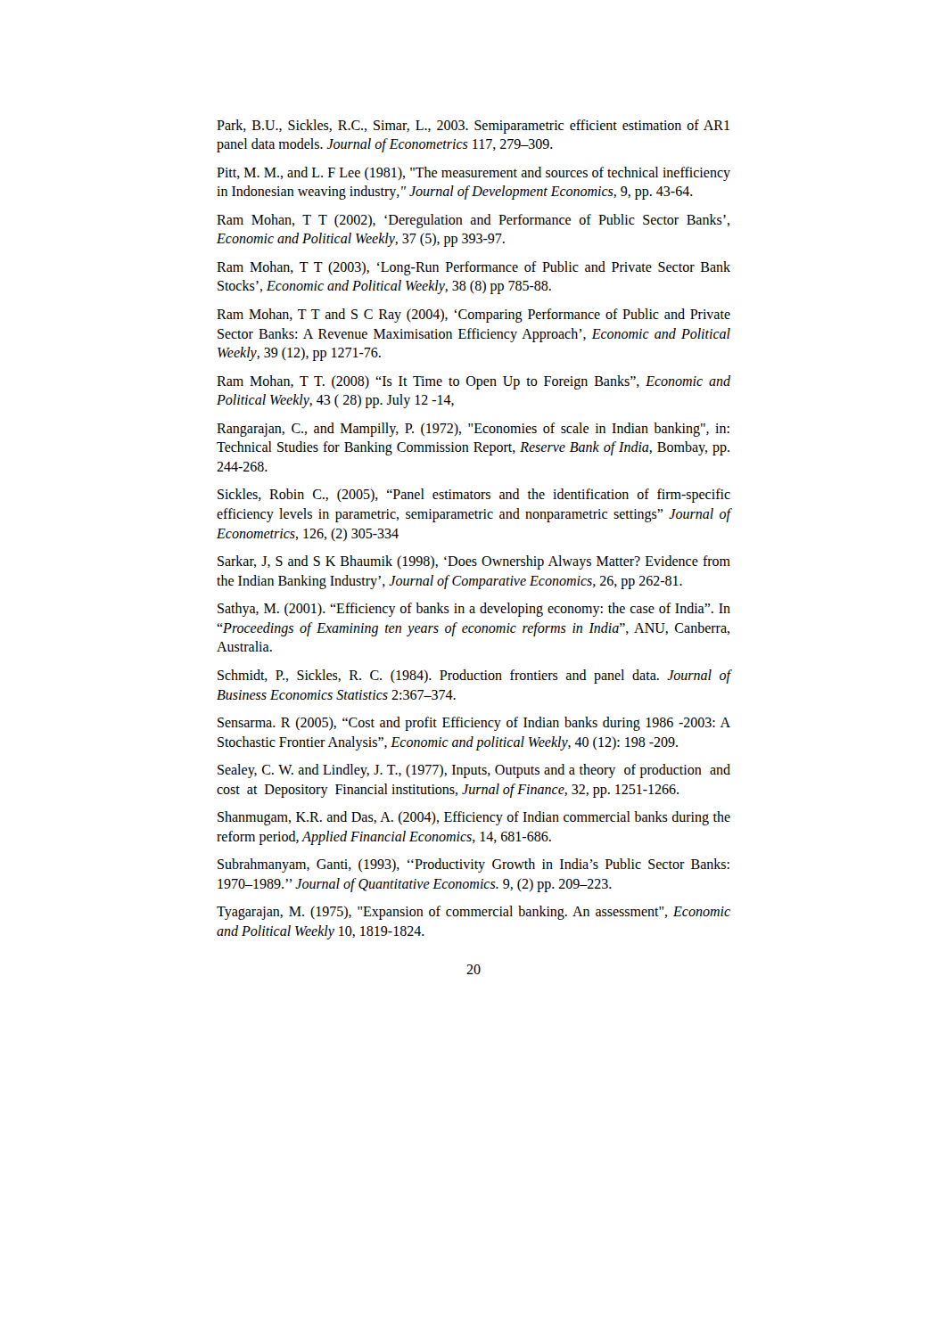Park, B.U., Sickles, R.C., Simar, L., 2003. Semiparametric efficient estimation of AR1 panel data models. Journal of Econometrics 117, 279–309.
Pitt, M. M., and L. F Lee (1981), "The measurement and sources of technical inefficiency in Indonesian weaving industry," Journal of Development Economics, 9, pp. 43-64.
Ram Mohan, T T (2002), ‘Deregulation and Performance of Public Sector Banks’, Economic and Political Weekly, 37 (5), pp 393-97.
Ram Mohan, T T (2003), ‘Long-Run Performance of Public and Private Sector Bank Stocks’, Economic and Political Weekly, 38 (8) pp 785-88.
Ram Mohan, T T and S C Ray (2004), ‘Comparing Performance of Public and Private Sector Banks: A Revenue Maximisation Efficiency Approach’, Economic and Political Weekly, 39 (12), pp 1271-76.
Ram Mohan, T T. (2008) “Is It Time to Open Up to Foreign Banks”, Economic and Political Weekly, 43 ( 28) pp. July 12 -14,
Rangarajan, C., and Mampilly, P. (1972), "Economies of scale in Indian banking", in: Technical Studies for Banking Commission Report, Reserve Bank of India, Bombay, pp. 244-268.
Sickles, Robin C., (2005), “Panel estimators and the identification of firm-specific efficiency levels in parametric, semiparametric and nonparametric settings” Journal of Econometrics, 126, (2) 305-334
Sarkar, J, S and S K Bhaumik (1998), ‘Does Ownership Always Matter? Evidence from the Indian Banking Industry’, Journal of Comparative Economics, 26, pp 262-81.
Sathya, M. (2001). “Efficiency of banks in a developing economy: the case of India”. In “Proceedings of Examining ten years of economic reforms in India”, ANU, Canberra, Australia.
Schmidt, P., Sickles, R. C. (1984). Production frontiers and panel data. Journal of Business Economics Statistics 2:367–374.
Sensarma. R (2005), “Cost and profit Efficiency of Indian banks during 1986 -2003: A Stochastic Frontier Analysis”, Economic and political Weekly, 40 (12): 198 -209.
Sealey, C. W. and Lindley, J. T., (1977), Inputs, Outputs and a theory of production and cost at Depository Financial institutions, Jurnal of Finance, 32, pp. 1251-1266.
Shanmugam, K.R. and Das, A. (2004), Efficiency of Indian commercial banks during the reform period, Applied Financial Economics, 14, 681-686.
Subrahmanyam, Ganti, (1993), ‘‘Productivity Growth in India’s Public Sector Banks: 1970–1989.’’ Journal of Quantitative Economics. 9, (2) pp. 209–223.
Tyagarajan, M. (1975), "Expansion of commercial banking. An assessment", Economic and Political Weekly 10, 1819-1824.
20